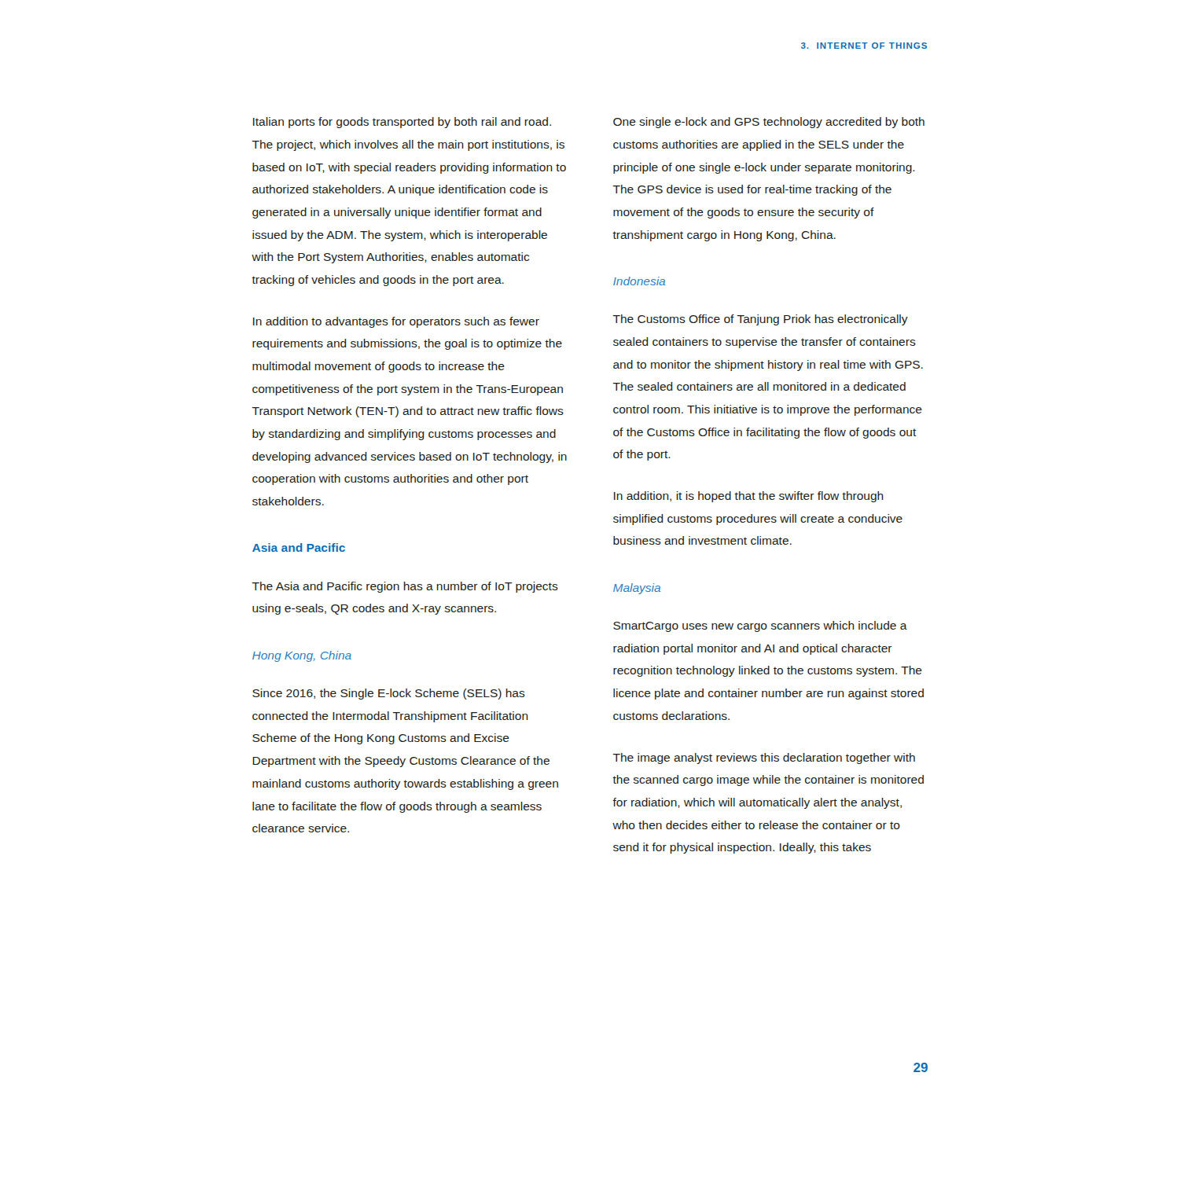3. Internet of Things
Italian ports for goods transported by both rail and road. The project, which involves all the main port institutions, is based on IoT, with special readers providing information to authorized stakeholders. A unique identification code is generated in a universally unique identifier format and issued by the ADM. The system, which is interoperable with the Port System Authorities, enables automatic tracking of vehicles and goods in the port area.
In addition to advantages for operators such as fewer requirements and submissions, the goal is to optimize the multimodal movement of goods to increase the competitiveness of the port system in the Trans-European Transport Network (TEN-T) and to attract new traffic flows by standardizing and simplifying customs processes and developing advanced services based on IoT technology, in cooperation with customs authorities and other port stakeholders.
Asia and Pacific
The Asia and Pacific region has a number of IoT projects using e-seals, QR codes and X-ray scanners.
Hong Kong, China
Since 2016, the Single E-lock Scheme (SELS) has connected the Intermodal Transhipment Facilitation Scheme of the Hong Kong Customs and Excise Department with the Speedy Customs Clearance of the mainland customs authority towards establishing a green lane to facilitate the flow of goods through a seamless clearance service.
One single e-lock and GPS technology accredited by both customs authorities are applied in the SELS under the principle of one single e-lock under separate monitoring. The GPS device is used for real-time tracking of the movement of the goods to ensure the security of transhipment cargo in Hong Kong, China.
Indonesia
The Customs Office of Tanjung Priok has electronically sealed containers to supervise the transfer of containers and to monitor the shipment history in real time with GPS. The sealed containers are all monitored in a dedicated control room. This initiative is to improve the performance of the Customs Office in facilitating the flow of goods out of the port.
In addition, it is hoped that the swifter flow through simplified customs procedures will create a conducive business and investment climate.
Malaysia
SmartCargo uses new cargo scanners which include a radiation portal monitor and AI and optical character recognition technology linked to the customs system. The licence plate and container number are run against stored customs declarations.
The image analyst reviews this declaration together with the scanned cargo image while the container is monitored for radiation, which will automatically alert the analyst, who then decides either to release the container or to send it for physical inspection. Ideally, this takes
29